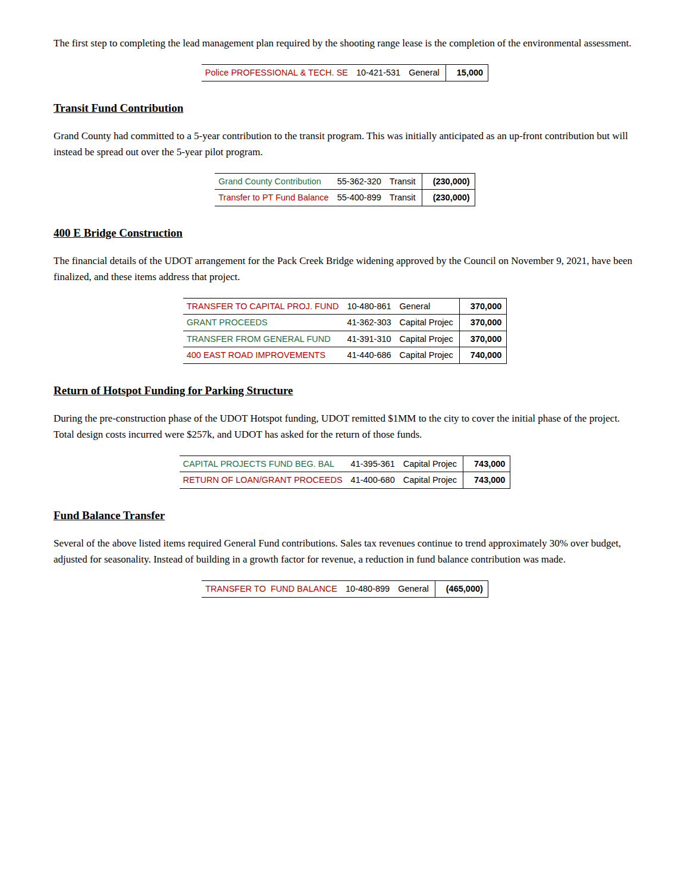The first step to completing the lead management plan required by the shooting range lease is the completion of the environmental assessment.
| Police PROFESSIONAL & TECH. SE | 10-421-531 | General | 15,000 |
Transit Fund Contribution
Grand County had committed to a 5-year contribution to the transit program. This was initially anticipated as an up-front contribution but will instead be spread out over the 5-year pilot program.
| Grand County Contribution | 55-362-320 | Transit | (230,000) |
| Transfer to PT Fund Balance | 55-400-899 | Transit | (230,000) |
400 E Bridge Construction
The financial details of the UDOT arrangement for the Pack Creek Bridge widening approved by the Council on November 9, 2021, have been finalized, and these items address that project.
| TRANSFER TO CAPITAL PROJ. FUND | 10-480-861 | General | 370,000 |
| GRANT PROCEEDS | 41-362-303 | Capital Projec | 370,000 |
| TRANSFER FROM GENERAL FUND | 41-391-310 | Capital Projec | 370,000 |
| 400 EAST ROAD IMPROVEMENTS | 41-440-686 | Capital Projec | 740,000 |
Return of Hotspot Funding for Parking Structure
During the pre-construction phase of the UDOT Hotspot funding, UDOT remitted $1MM to the city to cover the initial phase of the project. Total design costs incurred were $257k, and UDOT has asked for the return of those funds.
| CAPITAL PROJECTS FUND BEG. BAL | 41-395-361 | Capital Projec | 743,000 |
| RETURN OF LOAN/GRANT PROCEEDS | 41-400-680 | Capital Projec | 743,000 |
Fund Balance Transfer
Several of the above listed items required General Fund contributions. Sales tax revenues continue to trend approximately 30% over budget, adjusted for seasonality. Instead of building in a growth factor for revenue, a reduction in fund balance contribution was made.
| TRANSFER TO FUND BALANCE | 10-480-899 | General | (465,000) |